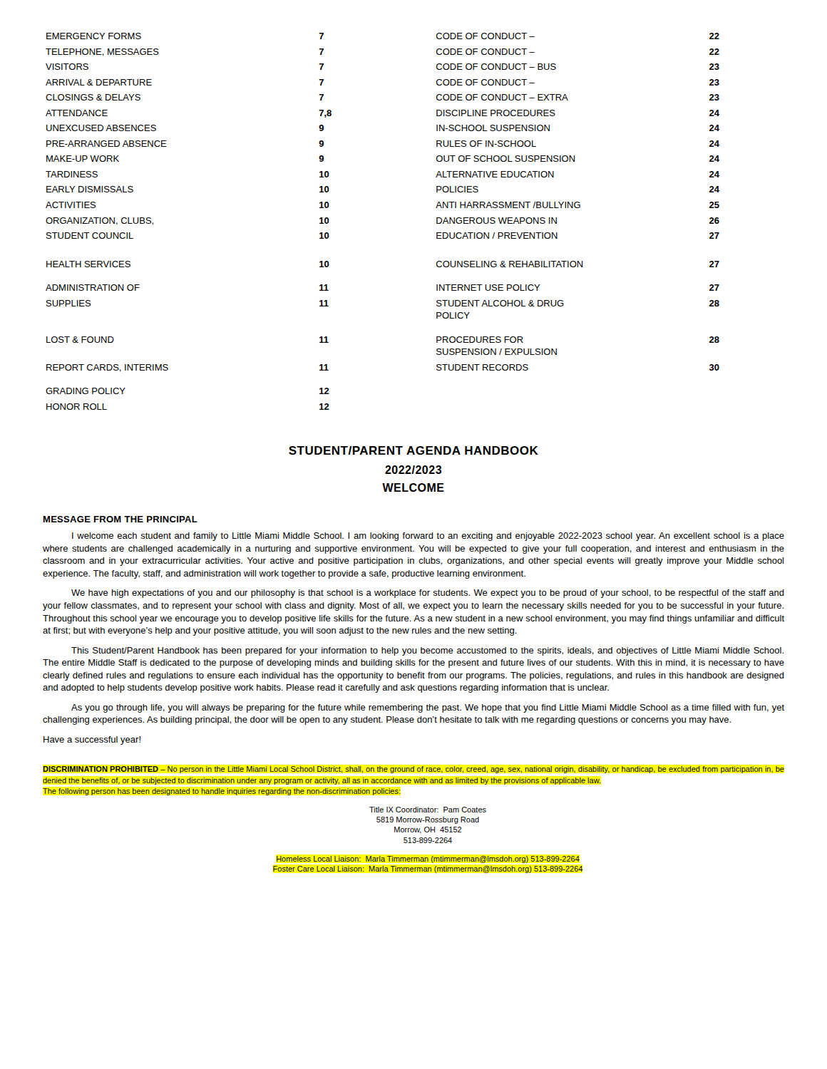| EMERGENCY FORMS | 7 | | CODE OF CONDUCT – | 22 |
| TELEPHONE, MESSAGES | 7 | | CODE OF CONDUCT – | 22 |
| VISITORS | 7 | | CODE OF CONDUCT – BUS | 23 |
| ARRIVAL & DEPARTURE | 7 | | CODE OF CONDUCT – | 23 |
| CLOSINGS & DELAYS | 7 | | CODE OF CONDUCT – EXTRA | 23 |
| ATTENDANCE | 7,8 | | DISCIPLINE PROCEDURES | 24 |
| UNEXCUSED ABSENCES | 9 | | IN-SCHOOL SUSPENSION | 24 |
| PRE-ARRANGED ABSENCE | 9 | | RULES OF IN-SCHOOL | 24 |
| MAKE-UP WORK | 9 | | OUT OF SCHOOL SUSPENSION | 24 |
| TARDINESS | 10 | | ALTERNATIVE EDUCATION | 24 |
| EARLY DISMISSALS | 10 | | POLICIES | 24 |
| ACTIVITIES | 10 | | ANTI HARRASSMENT /BULLYING | 25 |
| ORGANIZATION, CLUBS, | 10 | | DANGEROUS WEAPONS IN | 26 |
| STUDENT COUNCIL | 10 | | EDUCATION / PREVENTION | 27 |
| HEALTH SERVICES | 10 | | COUNSELING & REHABILITATION | 27 |
| ADMINISTRATION OF | 11 | | INTERNET USE POLICY | 27 |
| SUPPLIES | 11 | | STUDENT ALCOHOL & DRUG POLICY | 28 |
| LOST & FOUND | 11 | | PROCEDURES FOR SUSPENSION / EXPULSION | 28 |
| REPORT CARDS, INTERIMS | 11 | | STUDENT RECORDS | 30 |
| GRADING POLICY | 12 | | | |
| HONOR ROLL | 12 | | | |
STUDENT/PARENT AGENDA HANDBOOK
2022/2023
WELCOME
MESSAGE FROM THE PRINCIPAL
I welcome each student and family to Little Miami Middle School. I am looking forward to an exciting and enjoyable 2022-2023 school year. An excellent school is a place where students are challenged academically in a nurturing and supportive environment. You will be expected to give your full cooperation, and interest and enthusiasm in the classroom and in your extracurricular activities. Your active and positive participation in clubs, organizations, and other special events will greatly improve your Middle school experience. The faculty, staff, and administration will work together to provide a safe, productive learning environment.
We have high expectations of you and our philosophy is that school is a workplace for students. We expect you to be proud of your school, to be respectful of the staff and your fellow classmates, and to represent your school with class and dignity. Most of all, we expect you to learn the necessary skills needed for you to be successful in your future. Throughout this school year we encourage you to develop positive life skills for the future. As a new student in a new school environment, you may find things unfamiliar and difficult at first; but with everyone’s help and your positive attitude, you will soon adjust to the new rules and the new setting.
This Student/Parent Handbook has been prepared for your information to help you become accustomed to the spirits, ideals, and objectives of Little Miami Middle School. The entire Middle Staff is dedicated to the purpose of developing minds and building skills for the present and future lives of our students. With this in mind, it is necessary to have clearly defined rules and regulations to ensure each individual has the opportunity to benefit from our programs. The policies, regulations, and rules in this handbook are designed and adopted to help students develop positive work habits. Please read it carefully and ask questions regarding information that is unclear.
As you go through life, you will always be preparing for the future while remembering the past. We hope that you find Little Miami Middle School as a time filled with fun, yet challenging experiences. As building principal, the door will be open to any student. Please don’t hesitate to talk with me regarding questions or concerns you may have.
Have a successful year!
DISCRIMINATION PROHIBITED – No person in the Little Miami Local School District, shall, on the ground of race, color, creed, age, sex, national origin, disability, or handicap, be excluded from participation in, be denied the benefits of, or be subjected to discrimination under any program or activity, all as in accordance with and as limited by the provisions of applicable law.
The following person has been designated to handle inquiries regarding the non-discrimination policies:
Title IX Coordinator: Pam Coates
5819 Morrow-Rossburg Road
Morrow, OH 45152
513-899-2264
Homeless Local Liaison: Marla Timmerman (mtimmerman@lmsdoh.org) 513-899-2264
Foster Care Local Liaison: Marla Timmerman (mtimmerman@lmsdoh.org) 513-899-2264